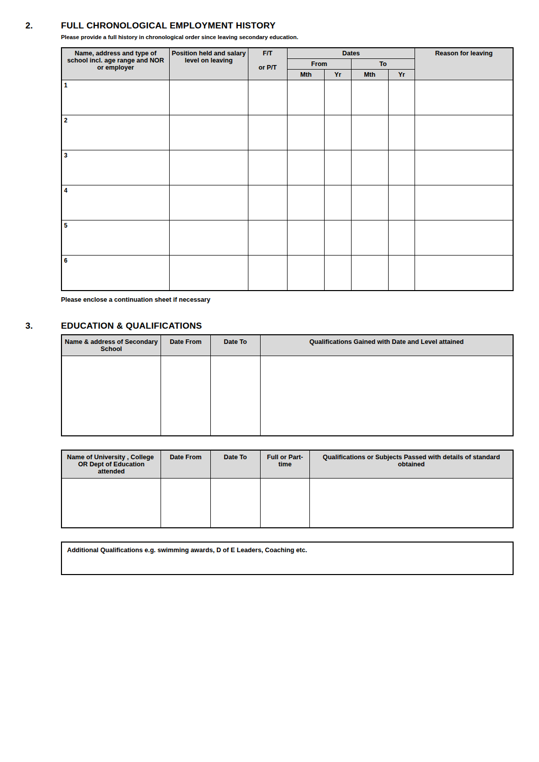2.
FULL CHRONOLOGICAL EMPLOYMENT HISTORY
Please provide a full history in chronological order since leaving secondary education.
| Name, address and type of school incl. age range and NOR or employer | Position held and salary level on leaving | F/T or P/T | Dates | Reason for leaving |
| --- | --- | --- | --- | --- |
| From | To |
| Mth | Yr | Mth | Yr |
| 1 | | | | | | | |
| 2 | | | | | | | |
| 3 | | | | | | | |
| 4 | | | | | | | |
| 5 | | | | | | | |
| 6 | | | | | | | |
Please enclose a continuation sheet if necessary
3.
EDUCATION & QUALIFICATIONS
| Name & address of Secondary School | Date From | Date To | Qualifications Gained with Date and Level attained |
| --- | --- | --- | --- |
| Name of University , College OR Dept of Education attended | Date From | Date To | Full or Part-time | Qualifications or Subjects Passed with details of standard obtained |
| --- | --- | --- | --- | --- |
Additional Qualifications e.g. swimming awards, D of E Leaders, Coaching etc.